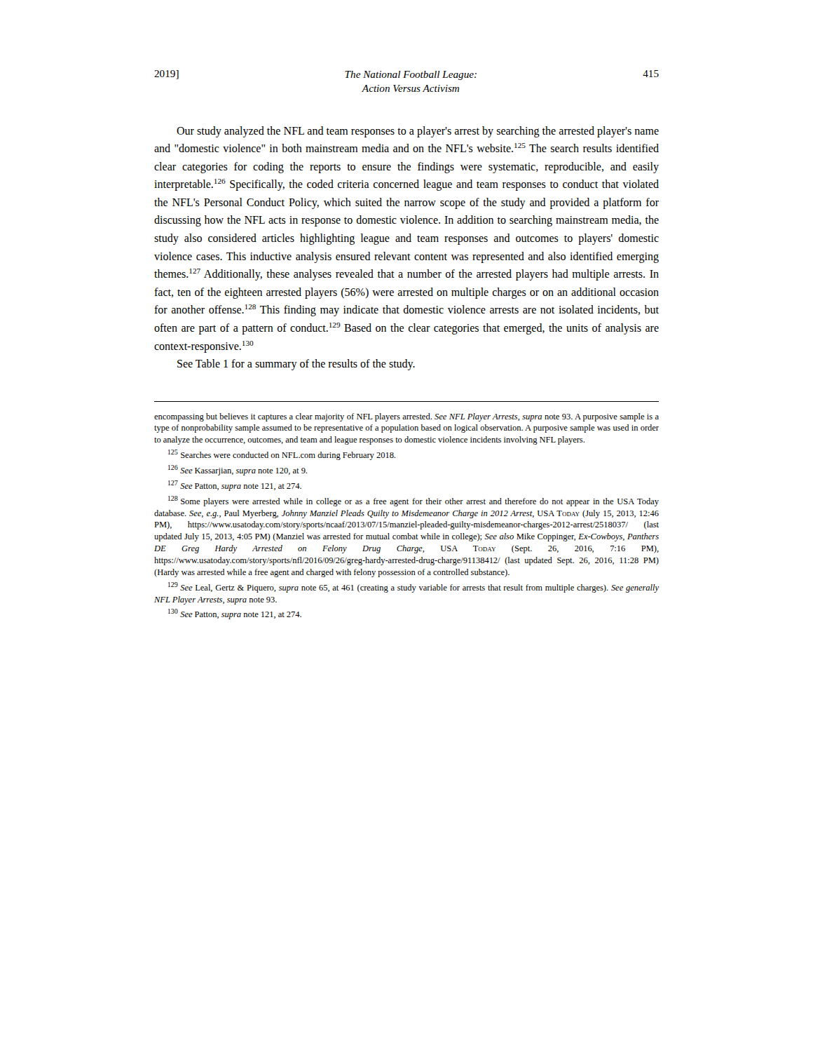2019]
The National Football League:
Action Versus Activism
415
Our study analyzed the NFL and team responses to a player's arrest by searching the arrested player's name and "domestic violence" in both mainstream media and on the NFL's website.125 The search results identified clear categories for coding the reports to ensure the findings were systematic, reproducible, and easily interpretable.126 Specifically, the coded criteria concerned league and team responses to conduct that violated the NFL's Personal Conduct Policy, which suited the narrow scope of the study and provided a platform for discussing how the NFL acts in response to domestic violence. In addition to searching mainstream media, the study also considered articles highlighting league and team responses and outcomes to players' domestic violence cases. This inductive analysis ensured relevant content was represented and also identified emerging themes.127 Additionally, these analyses revealed that a number of the arrested players had multiple arrests. In fact, ten of the eighteen arrested players (56%) were arrested on multiple charges or on an additional occasion for another offense.128 This finding may indicate that domestic violence arrests are not isolated incidents, but often are part of a pattern of conduct.129 Based on the clear categories that emerged, the units of analysis are context-responsive.130
See Table 1 for a summary of the results of the study.
encompassing but believes it captures a clear majority of NFL players arrested. See NFL Player Arrests, supra note 93. A purposive sample is a type of nonprobability sample assumed to be representative of a population based on logical observation. A purposive sample was used in order to analyze the occurrence, outcomes, and team and league responses to domestic violence incidents involving NFL players.
125 Searches were conducted on NFL.com during February 2018.
126 See Kassarjian, supra note 120, at 9.
127 See Patton, supra note 121, at 274.
128 Some players were arrested while in college or as a free agent for their other arrest and therefore do not appear in the USA Today database. See, e.g., Paul Myerberg, Johnny Manziel Pleads Quilty to Misdemeanor Charge in 2012 Arrest, USA Today (July 15, 2013, 12:46 PM), https://www.usatoday.com/story/sports/ncaaf/2013/07/15/manziel-pleaded-guilty-misdemeanor-charges-2012-arrest/2518037/ (last updated July 15, 2013, 4:05 PM) (Manziel was arrested for mutual combat while in college); See also Mike Coppinger, Ex-Cowboys, Panthers DE Greg Hardy Arrested on Felony Drug Charge, USA Today (Sept. 26, 2016, 7:16 PM), https://www.usatoday.com/story/sports/nfl/2016/09/26/greg-hardy-arrested-drug-charge/91138412/ (last updated Sept. 26, 2016, 11:28 PM) (Hardy was arrested while a free agent and charged with felony possession of a controlled substance).
129 See Leal, Gertz & Piquero, supra note 65, at 461 (creating a study variable for arrests that result from multiple charges). See generally NFL Player Arrests, supra note 93.
130 See Patton, supra note 121, at 274.